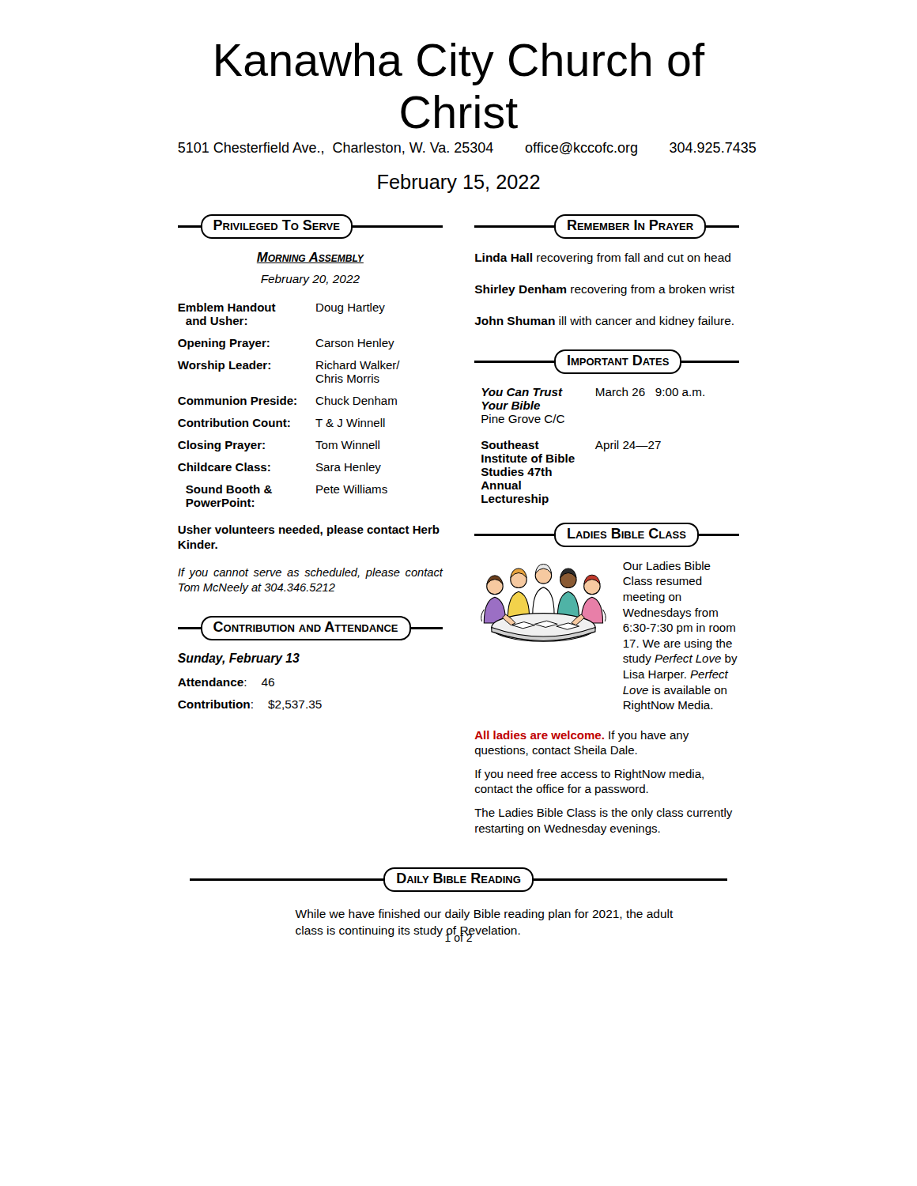Kanawha City Church of Christ
5101 Chesterfield Ave., Charleston, W. Va. 25304 office@kccofc.org 304.925.7435
February 15, 2022
Privileged To Serve
Morning Assembly
February 20, 2022
| Emblem Handout and Usher: | Doug Hartley |
| Opening Prayer: | Carson Henley |
| Worship Leader: | Richard Walker/ Chris Morris |
| Communion Preside: | Chuck Denham |
| Contribution Count: | T & J Winnell |
| Closing Prayer: | Tom Winnell |
| Childcare Class: | Sara Henley |
| Sound Booth & PowerPoint: | Pete Williams |
Usher volunteers needed, please contact Herb Kinder.
If you cannot serve as scheduled, please contact Tom McNeely at 304.346.5212
Contribution and Attendance
Sunday, February 13
Attendance:46
Contribution:$2,537.35
Remember In Prayer
Linda Hall recovering from fall and cut on head
Shirley Denham recovering from a broken wrist
John Shuman ill with cancer and kidney failure.
Important Dates
| You Can Trust Your Bible Pine Grove C/C | March 26 9:00 a.m. |
| Southeast Institute of Bible Studies 47th Annual Lectureship | April 24—27 |
Ladies Bible Class
Our Ladies Bible Class resumed meeting on Wednesdays from 6:30-7:30 pm in room 17. We are using the study Perfect Love by Lisa Harper. Perfect Love is available on RightNow Media.
All ladies are welcome. If you have any questions, contact Sheila Dale.
If you need free access to RightNow media, contact the office for a password.
The Ladies Bible Class is the only class currently restarting on Wednesday evenings.
Daily Bible Reading
While we have finished our daily Bible reading plan for 2021, the adult class is continuing its study of Revelation.
1 of 2